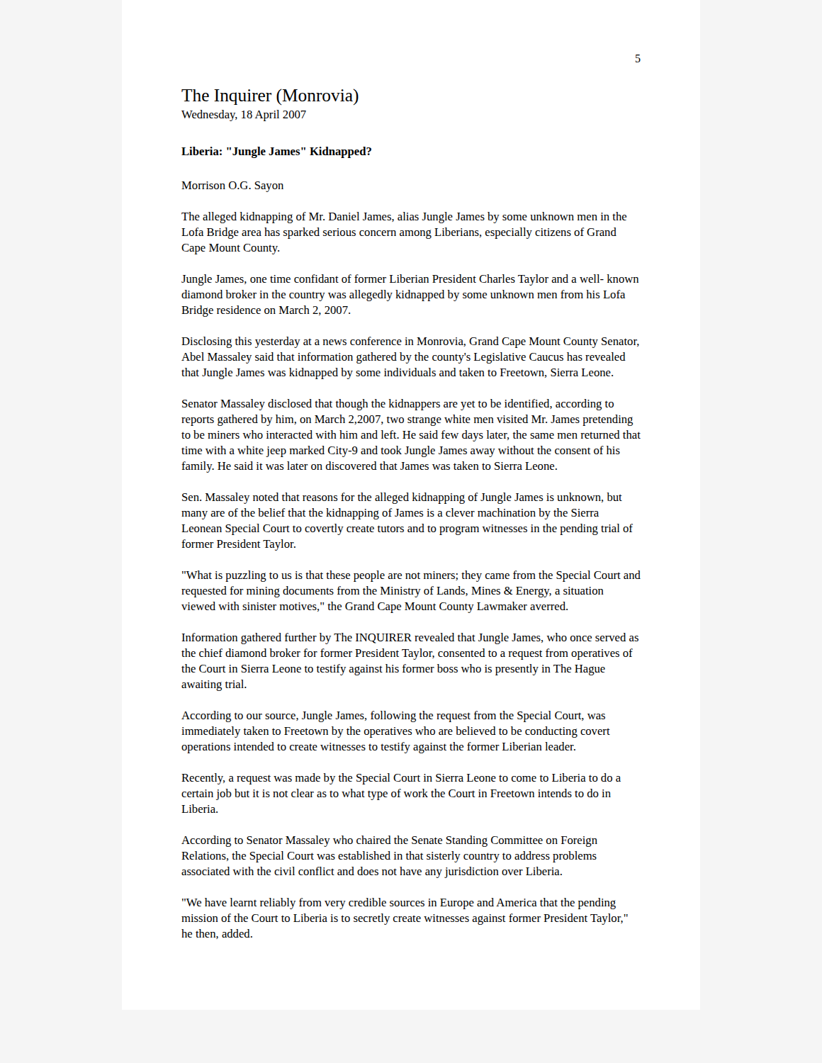5
The Inquirer (Monrovia)
Wednesday, 18 April 2007
Liberia: "Jungle James" Kidnapped?
Morrison O.G. Sayon
The alleged kidnapping of Mr. Daniel James, alias Jungle James by some unknown men in the Lofa Bridge area has sparked serious concern among Liberians, especially citizens of Grand Cape Mount County.
Jungle James, one time confidant of former Liberian President Charles Taylor and a well- known diamond broker in the country was allegedly kidnapped by some unknown men from his Lofa Bridge residence on March 2, 2007.
Disclosing this yesterday at a news conference in Monrovia, Grand Cape Mount County Senator, Abel Massaley said that information gathered by the county's Legislative Caucus has revealed that Jungle James was kidnapped by some individuals and taken to Freetown, Sierra Leone.
Senator Massaley disclosed that though the kidnappers are yet to be identified, according to reports gathered by him, on March 2,2007, two strange white men visited Mr. James pretending to be miners who interacted with him and left. He said few days later, the same men returned that time with a white jeep marked City-9 and took Jungle James away without the consent of his family. He said it was later on discovered that James was taken to Sierra Leone.
Sen. Massaley noted that reasons for the alleged kidnapping of Jungle James is unknown, but many are of the belief that the kidnapping of James is a clever machination by the Sierra Leonean Special Court to covertly create tutors and to program witnesses in the pending trial of former President Taylor.
"What is puzzling to us is that these people are not miners; they came from the Special Court and requested for mining documents from the Ministry of Lands, Mines & Energy, a situation viewed with sinister motives," the Grand Cape Mount County Lawmaker averred.
Information gathered further by The INQUIRER revealed that Jungle James, who once served as the chief diamond broker for former President Taylor, consented to a request from operatives of the Court in Sierra Leone to testify against his former boss who is presently in The Hague awaiting trial.
According to our source, Jungle James, following the request from the Special Court, was immediately taken to Freetown by the operatives who are believed to be conducting covert operations intended to create witnesses to testify against the former Liberian leader.
Recently, a request was made by the Special Court in Sierra Leone to come to Liberia to do a certain job but it is not clear as to what type of work the Court in Freetown intends to do in Liberia.
According to Senator Massaley who chaired the Senate Standing Committee on Foreign Relations, the Special Court was established in that sisterly country to address problems associated with the civil conflict and does not have any jurisdiction over Liberia.
"We have learnt reliably from very credible sources in Europe and America that the pending mission of the Court to Liberia is to secretly create witnesses against former President Taylor," he then, added.